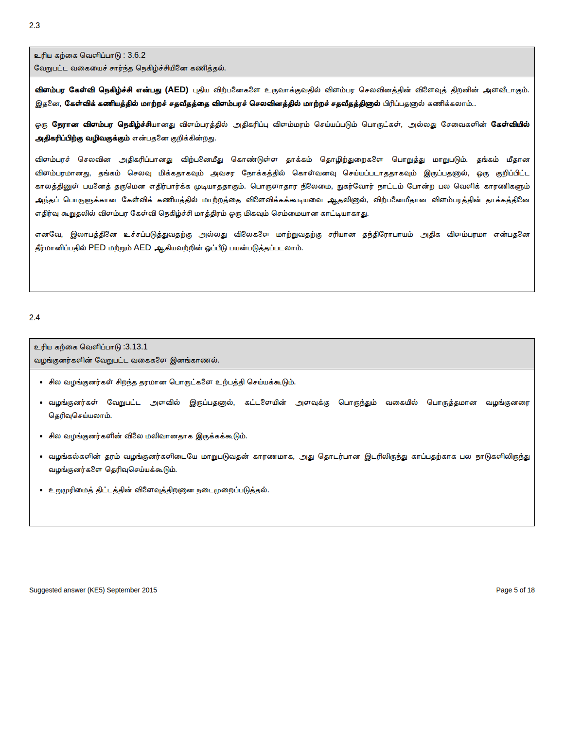2.3
உரிய கற்கை வெளிப்பாடு : 3.6.2
வேறுபட்ட வகையைச் சார்ந்த நெகிழ்ச்சியினை கணித்தல்.
விளம்பர கேள்வி நெகிழ்ச்சி என்பது (AED) புதிய விற்பனைகளை உருவாக்குவதில் விளம்பர செலவினத்தின் விளைவுத் திறனின் அளவீடாகும். இதனை, கேள்விக் கணியத்தில் மாற்றச் சதவீதத்தை விளம்பரச் செலவினத்தில் மாற்றச் சதவீதத்தினால் பிரிப்பதனால் கணிக்கலாம்..
ஒரு நேரான விளம்பர நெகிழ்ச்சியானது விளம்பரத்தில் அதிகரிப்பு விளம்மரம் செய்யப்படும் பொருட்கள், அல்லது சேவைகளின் கேள்வியில் அதிகரிப்பிற்கு வழிவகுக்கும் என்பதனை குறிக்கின்றது.
விளம்பரச் செலவின அதிகரிப்பானது விற்பனைமீது கொண்டுள்ள தாக்கம் தொழிற்துறைகளை பொறுத்து மாறுபடும். தங்கம் மீதான விளம்பரமானது, தங்கம் செலவு மிக்கதாகவும் அவசர நோக்கத்தில் கொள்வனவு செய்யப்படாததாகவும் இருப்பதனால், ஒரு குறிப்பிட்ட காலத்தினுள் பயனைத் தருமென எதிர்பார்க்க முடியாததாகும். பொருளாதார நிலைமை, நுகர்வோர் நாட்டம் போன்ற பல வெளிக் காரணிகளும் அந்தப் பொருளுக்கான கேள்விக் கணியத்தில் மாற்றத்தை விளைவிக்கக்கூடியவை ஆதலினால், விற்பனைமீதான விளம்பரத்தின் தாக்கத்தினை எதிர்வு கூறுதலில் விளம்பர கேள்வி நெகிழ்ச்சி மாத்திரம் ஒரு மிகவும் செம்மையான காட்டியாகாது.
எனவே, இலாபத்தினை உச்சப்படுத்துவதற்கு அல்லது விலைகளை மாற்றுவதற்கு சரியான தந்திரோபாயம் அதிக விளம்பரமா என்பதனை தீர்மானிப்பதில் PED மற்றும் AED ஆகியவற்றின் ஒப்பீடு பயன்படுத்தப்படலாம்.
2.4
உரிய கற்கை வெளிப்பாடு :3.13.1
வழங்குனர்களின் வேறுபட்ட வகைகளை இனங்காணல்.
சில வழங்குனர்கள் சிறந்த தரமான பொருட்களை உற்பத்தி செய்யக்கூடும்.
வழங்குனர்கள் வேறுபட்ட அளவில் இருப்பதனால், கட்டளையின் அளவுக்கு பொருந்தும் வகையில் பொருத்தமான வழங்குனரை தெரிவுசெய்யலாம்.
சில வழங்குனர்களின் விலை மலிவானதாக இருக்கக்கூடும்.
வழங்கல்களின் தரம் வழங்குனர்களிடையே மாறுபடுவதன் காரணமாக, அது தொடர்பான இடரிலிருந்து காப்பதற்காக பல நாடுகளிலிருந்து வழங்குனர்களை தெரிவுசெய்யக்கூடும்.
உறுமுரிமைத் திட்டத்தின் விளைவுத்திறனான நடைமுறைப்படுத்தல்.
Suggested answer (KE5) September 2015 Page 5 of 18